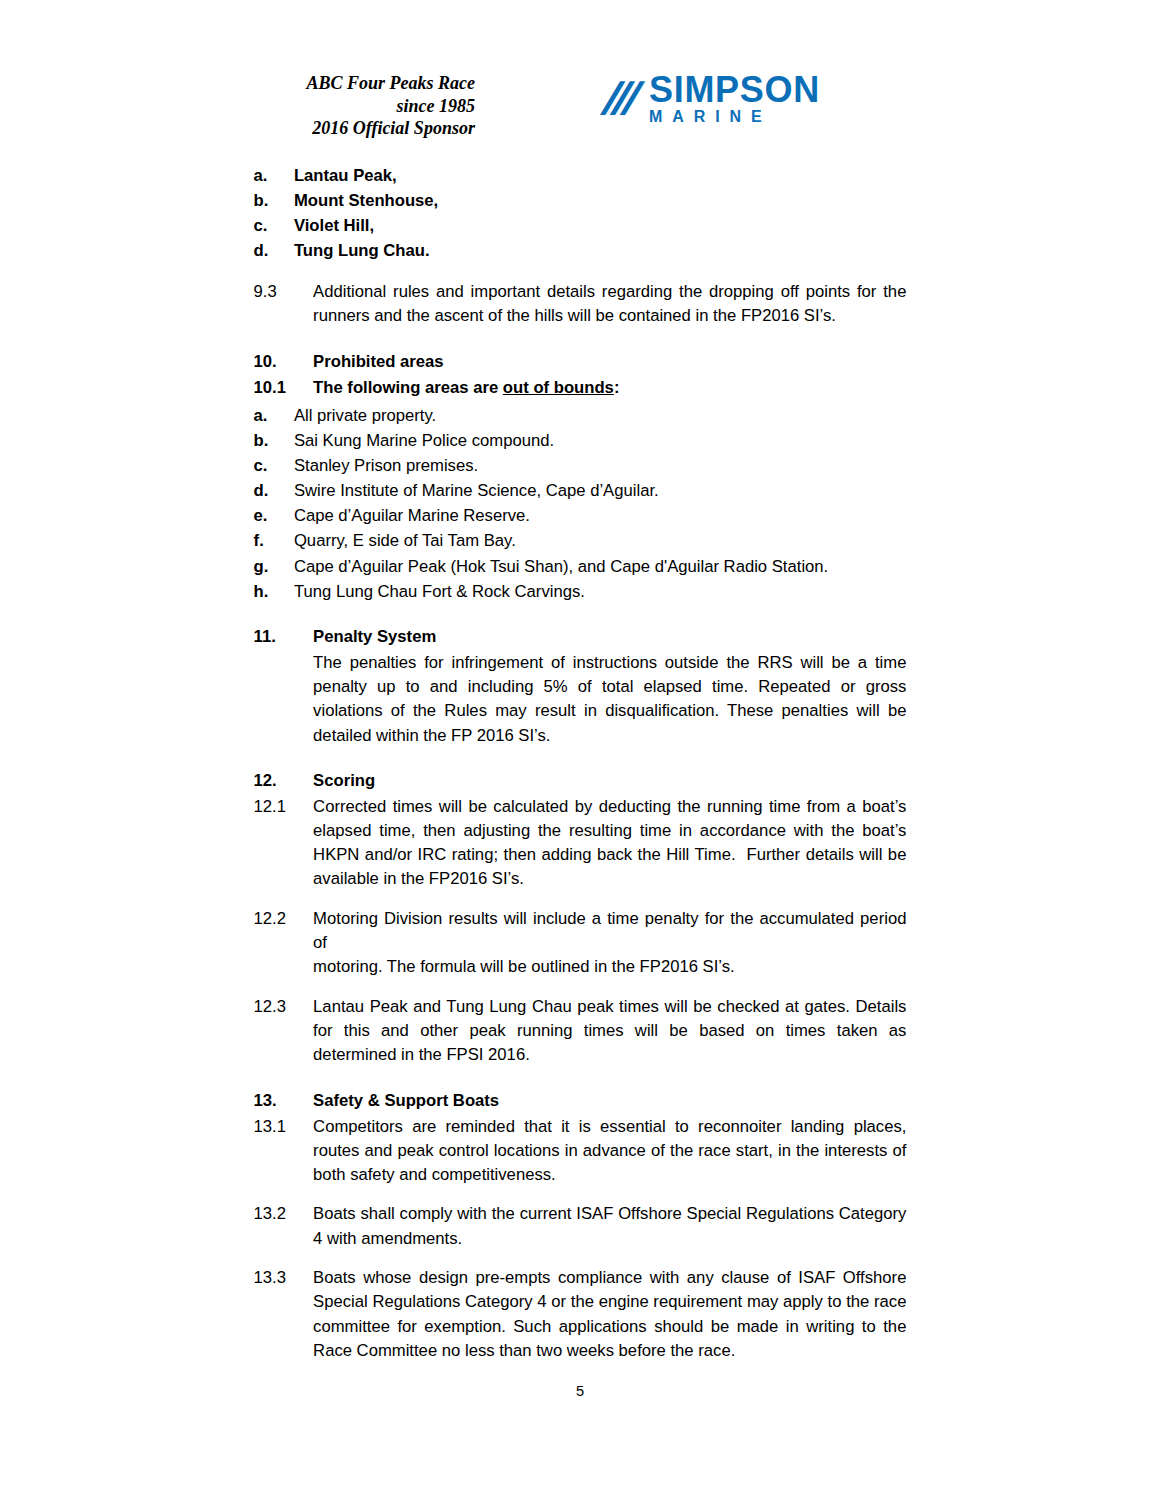ABC Four Peaks Race
since 1985
2016 Official Sponsor
/// SIMPSON
MARINE
a. Lantau Peak,
b. Mount Stenhouse,
c. Violet Hill,
d. Tung Lung Chau.
9.3
Additional rules and important details regarding the dropping off points for the runners and the ascent of the hills will be contained in the FP2016 SI’s.
10.
Prohibited areas
10.1
The following areas are out of bounds:
a. All private property.
b. Sai Kung Marine Police compound.
c. Stanley Prison premises.
d. Swire Institute of Marine Science, Cape d’Aguilar.
e. Cape d’Aguilar Marine Reserve.
f. Quarry, E side of Tai Tam Bay.
g. Cape d’Aguilar Peak (Hok Tsui Shan), and Cape d'Aguilar Radio Station.
h. Tung Lung Chau Fort & Rock Carvings.
11.
Penalty System
The penalties for infringement of instructions outside the RRS will be a time penalty up to and including 5% of total elapsed time. Repeated or gross violations of the Rules may result in disqualification. These penalties will be detailed within the FP 2016 SI’s.
12.
Scoring
12.1
Corrected times will be calculated by deducting the running time from a boat’s elapsed time, then adjusting the resulting time in accordance with the boat’s HKPN and/or IRC rating; then adding back the Hill Time. Further details will be available in the FP2016 SI’s.
12.2
Motoring Division results will include a time penalty for the accumulated period of
motoring. The formula will be outlined in the FP2016 SI’s.
12.3
Lantau Peak and Tung Lung Chau peak times will be checked at gates. Details for this and other peak running times will be based on times taken as determined in the FPSI 2016.
13.
Safety & Support Boats
13.1
Competitors are reminded that it is essential to reconnoiter landing places, routes and peak control locations in advance of the race start, in the interests of both safety and competitiveness.
13.2
Boats shall comply with the current ISAF Offshore Special Regulations Category 4 with amendments.
13.3
Boats whose design pre-empts compliance with any clause of ISAF Offshore Special Regulations Category 4 or the engine requirement may apply to the race committee for exemption. Such applications should be made in writing to the Race Committee no less than two weeks before the race.
5